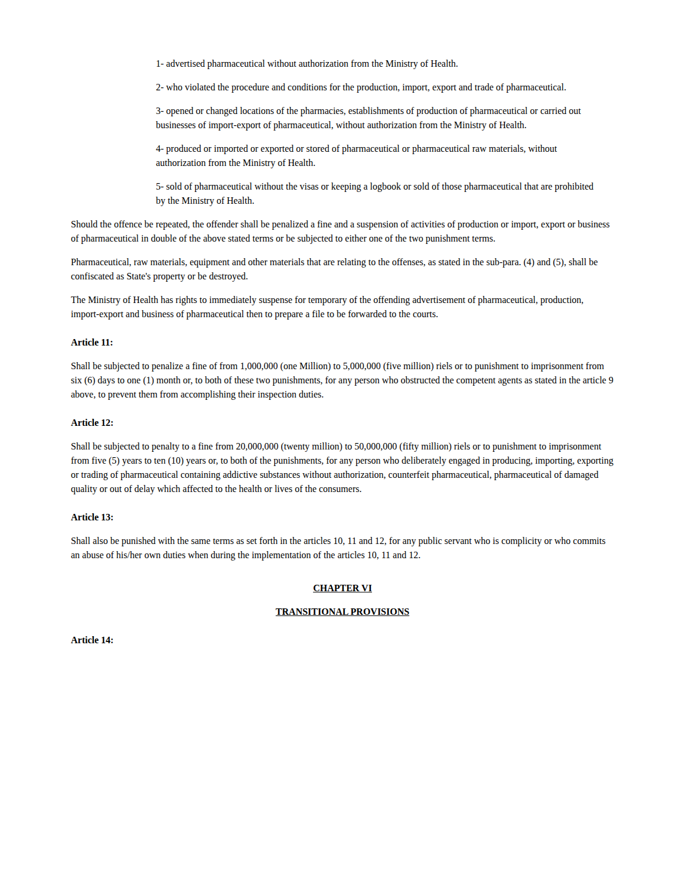1- advertised pharmaceutical without authorization from the Ministry of Health.
2- who violated the procedure and conditions for the production, import, export and trade of pharmaceutical.
3- opened or changed locations of the pharmacies, establishments of production of pharmaceutical or carried out businesses of import-export of pharmaceutical, without authorization from the Ministry of Health.
4- produced or imported or exported or stored of pharmaceutical or pharmaceutical raw materials, without authorization from the Ministry of Health.
5- sold of pharmaceutical without the visas or keeping a logbook or sold of those pharmaceutical that are prohibited by the Ministry of Health.
Should the offence be repeated, the offender shall be penalized a fine and a suspension of activities of production or import, export or business of pharmaceutical in double of the above stated terms or be subjected to either one of the two punishment terms.
Pharmaceutical, raw materials, equipment and other materials that are relating to the offenses, as stated in the sub-para. (4) and (5), shall be confiscated as State's property or be destroyed.
The Ministry of Health has rights to immediately suspense for temporary of the offending advertisement of pharmaceutical, production, import-export and business of pharmaceutical then to prepare a file to be forwarded to the courts.
Article 11:
Shall be subjected to penalize a fine of from 1,000,000 (one Million) to 5,000,000 (five million) riels or to punishment to imprisonment from six (6) days to one (1) month or, to both of these two punishments, for any person who obstructed the competent agents as stated in the article 9 above, to prevent them from accomplishing their inspection duties.
Article 12:
Shall be subjected to penalty to a fine from 20,000,000 (twenty million) to 50,000,000 (fifty million) riels or to punishment to imprisonment from five (5) years to ten (10) years or, to both of the punishments, for any person who deliberately engaged in producing, importing, exporting or trading of pharmaceutical containing addictive substances without authorization, counterfeit pharmaceutical, pharmaceutical of damaged quality or out of delay which affected to the health or lives of the consumers.
Article 13:
Shall also be punished with the same terms as set forth in the articles 10, 11 and 12, for any public servant who is complicity or who commits an abuse of his/her own duties when during the implementation of the articles 10, 11 and 12.
CHAPTER VI
TRANSITIONAL PROVISIONS
Article 14: